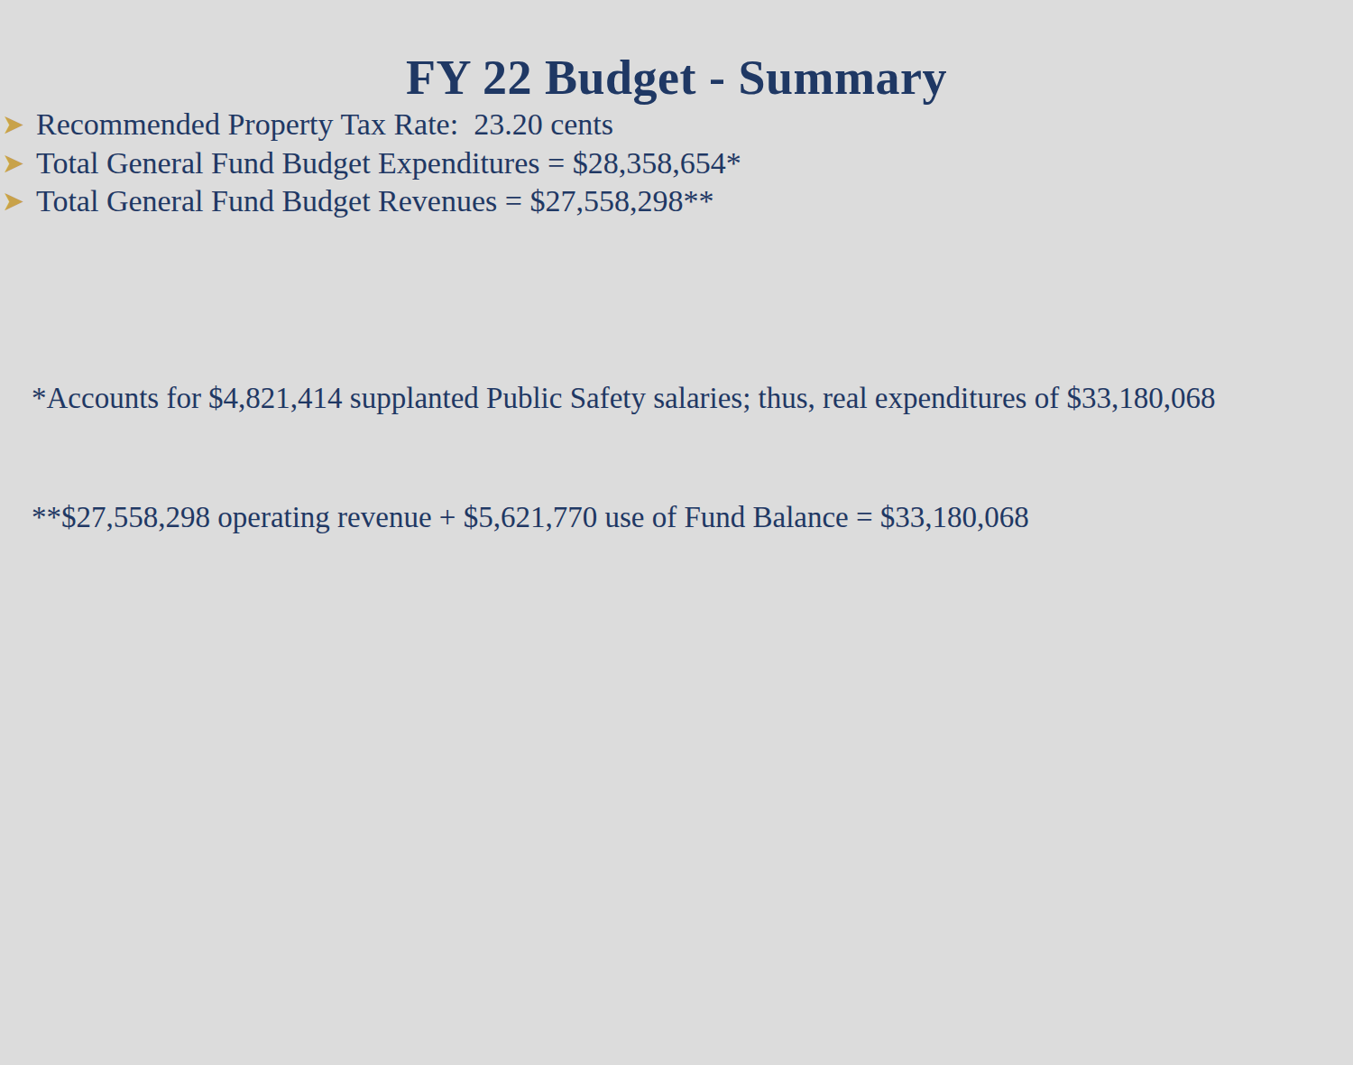FY 22 Budget - Summary
Recommended Property Tax Rate: 23.20 cents
Total General Fund Budget Expenditures = $28,358,654*
Total General Fund Budget Revenues = $27,558,298**
*Accounts for $4,821,414 supplanted Public Safety salaries; thus, real expenditures of $33,180,068
**$27,558,298 operating revenue + $5,621,770 use of Fund Balance = $33,180,068